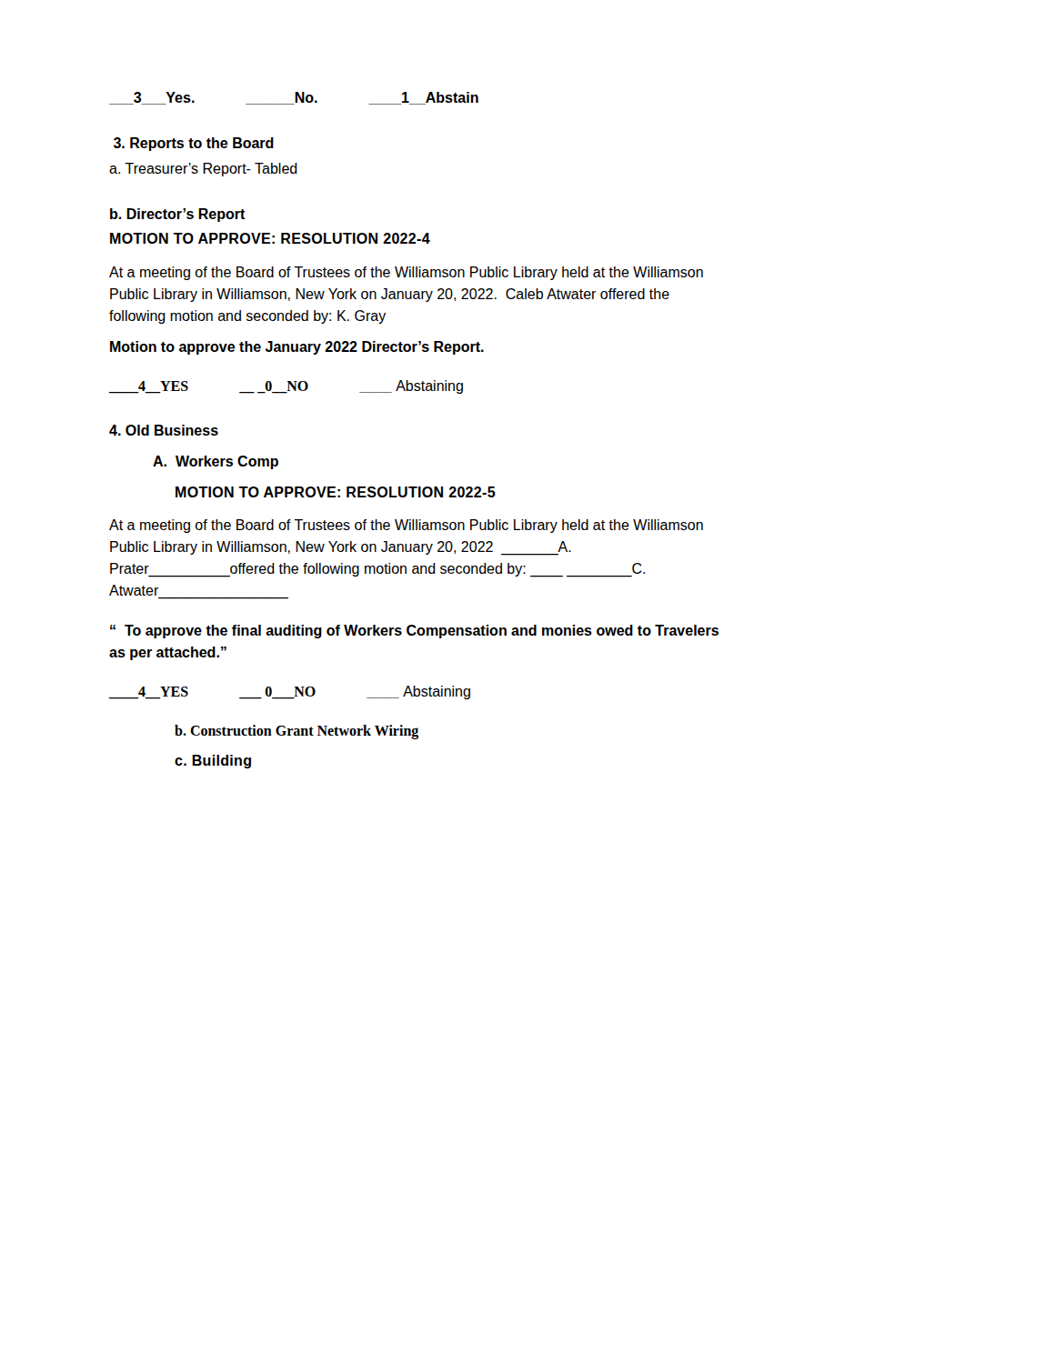___3___Yes. ______No. ____1__Abstain
3. Reports to the Board
a. Treasurer’s Report- Tabled
b. Director’s Report
MOTION TO APPROVE: RESOLUTION 2022-4
At a meeting of the Board of Trustees of the Williamson Public Library held at the Williamson Public Library in Williamson, New York on January 20, 2022. Caleb Atwater offered the following motion and seconded by: K. Gray
Motion to approve the January 2022 Director’s Report.
____4__YES __ _0__NO ____ Abstaining
4. Old Business
A. Workers Comp
MOTION TO APPROVE: RESOLUTION 2022-5
At a meeting of the Board of Trustees of the Williamson Public Library held at the Williamson Public Library in Williamson, New York on January 20, 2022 _______A. Prater__________offered the following motion and seconded by: ____ ________C. Atwater________________
“ To approve the final auditing of Workers Compensation and monies owed to Travelers as per attached.”
____4__YES ___ 0___NO ____ Abstaining
b. Construction Grant Network Wiring
c. Building